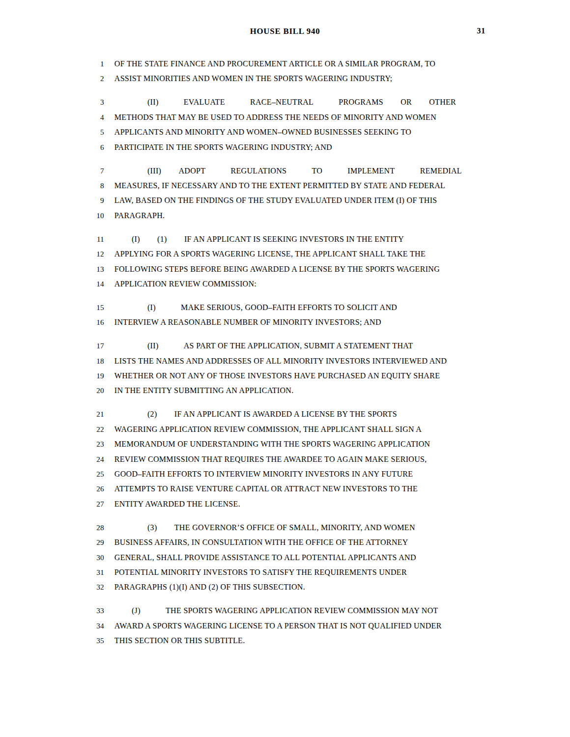HOUSE BILL 940 31
1 OF THE STATE FINANCE AND PROCUREMENT ARTICLE OR A SIMILAR PROGRAM, TO
2 ASSIST MINORITIES AND WOMEN IN THE SPORTS WAGERING INDUSTRY;
3 (II) EVALUATE RACE–NEUTRAL PROGRAMS OR OTHER
4 METHODS THAT MAY BE USED TO ADDRESS THE NEEDS OF MINORITY AND WOMEN
5 APPLICANTS AND MINORITY AND WOMEN–OWNED BUSINESSES SEEKING TO
6 PARTICIPATE IN THE SPORTS WAGERING INDUSTRY; AND
7 (III) ADOPT REGULATIONS TO IMPLEMENT REMEDIAL
8 MEASURES, IF NECESSARY AND TO THE EXTENT PERMITTED BY STATE AND FEDERAL
9 LAW, BASED ON THE FINDINGS OF THE STUDY EVALUATED UNDER ITEM (I) OF THIS
10 PARAGRAPH.
11 (I) (1) IF AN APPLICANT IS SEEKING INVESTORS IN THE ENTITY
12 APPLYING FOR A SPORTS WAGERING LICENSE, THE APPLICANT SHALL TAKE THE
13 FOLLOWING STEPS BEFORE BEING AWARDED A LICENSE BY THE SPORTS WAGERING
14 APPLICATION REVIEW COMMISSION:
15 (I) MAKE SERIOUS, GOOD–FAITH EFFORTS TO SOLICIT AND
16 INTERVIEW A REASONABLE NUMBER OF MINORITY INVESTORS; AND
17 (II) AS PART OF THE APPLICATION, SUBMIT A STATEMENT THAT
18 LISTS THE NAMES AND ADDRESSES OF ALL MINORITY INVESTORS INTERVIEWED AND
19 WHETHER OR NOT ANY OF THOSE INVESTORS HAVE PURCHASED AN EQUITY SHARE
20 IN THE ENTITY SUBMITTING AN APPLICATION.
21 (2) IF AN APPLICANT IS AWARDED A LICENSE BY THE SPORTS
22 WAGERING APPLICATION REVIEW COMMISSION, THE APPLICANT SHALL SIGN A
23 MEMORANDUM OF UNDERSTANDING WITH THE SPORTS WAGERING APPLICATION
24 REVIEW COMMISSION THAT REQUIRES THE AWARDEE TO AGAIN MAKE SERIOUS,
25 GOOD–FAITH EFFORTS TO INTERVIEW MINORITY INVESTORS IN ANY FUTURE
26 ATTEMPTS TO RAISE VENTURE CAPITAL OR ATTRACT NEW INVESTORS TO THE
27 ENTITY AWARDED THE LICENSE.
28 (3) THE GOVERNOR’S OFFICE OF SMALL, MINORITY, AND WOMEN
29 BUSINESS AFFAIRS, IN CONSULTATION WITH THE OFFICE OF THE ATTORNEY
30 GENERAL, SHALL PROVIDE ASSISTANCE TO ALL POTENTIAL APPLICANTS AND
31 POTENTIAL MINORITY INVESTORS TO SATISFY THE REQUIREMENTS UNDER
32 PARAGRAPHS (1)(I) AND (2) OF THIS SUBSECTION.
33 (J) THE SPORTS WAGERING APPLICATION REVIEW COMMISSION MAY NOT
34 AWARD A SPORTS WAGERING LICENSE TO A PERSON THAT IS NOT QUALIFIED UNDER
35 THIS SECTION OR THIS SUBTITLE.